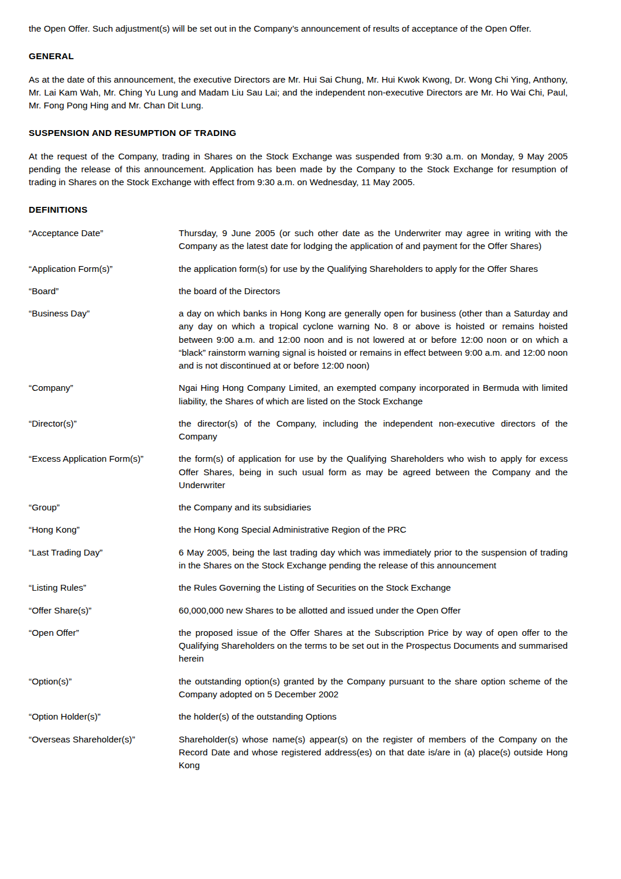the Open Offer. Such adjustment(s) will be set out in the Company’s announcement of results of acceptance of the Open Offer.
GENERAL
As at the date of this announcement, the executive Directors are Mr. Hui Sai Chung, Mr. Hui Kwok Kwong, Dr. Wong Chi Ying, Anthony, Mr. Lai Kam Wah, Mr. Ching Yu Lung and Madam Liu Sau Lai; and the independent non-executive Directors are Mr. Ho Wai Chi, Paul, Mr. Fong Pong Hing and Mr. Chan Dit Lung.
SUSPENSION AND RESUMPTION OF TRADING
At the request of the Company, trading in Shares on the Stock Exchange was suspended from 9:30 a.m. on Monday, 9 May 2005 pending the release of this announcement. Application has been made by the Company to the Stock Exchange for resumption of trading in Shares on the Stock Exchange with effect from 9:30 a.m. on Wednesday, 11 May 2005.
DEFINITIONS
| “Acceptance Date” | Thursday, 9 June 2005 (or such other date as the Underwriter may agree in writing with the Company as the latest date for lodging the application of and payment for the Offer Shares) |
| “Application Form(s)” | the application form(s) for use by the Qualifying Shareholders to apply for the Offer Shares |
| “Board” | the board of the Directors |
| “Business Day” | a day on which banks in Hong Kong are generally open for business (other than a Saturday and any day on which a tropical cyclone warning No. 8 or above is hoisted or remains hoisted between 9:00 a.m. and 12:00 noon and is not lowered at or before 12:00 noon or on which a “black” rainstorm warning signal is hoisted or remains in effect between 9:00 a.m. and 12:00 noon and is not discontinued at or before 12:00 noon) |
| “Company” | Ngai Hing Hong Company Limited, an exempted company incorporated in Bermuda with limited liability, the Shares of which are listed on the Stock Exchange |
| “Director(s)” | the director(s) of the Company, including the independent non-executive directors of the Company |
| “Excess Application Form(s)” | the form(s) of application for use by the Qualifying Shareholders who wish to apply for excess Offer Shares, being in such usual form as may be agreed between the Company and the Underwriter |
| “Group” | the Company and its subsidiaries |
| “Hong Kong” | the Hong Kong Special Administrative Region of the PRC |
| “Last Trading Day” | 6 May 2005, being the last trading day which was immediately prior to the suspension of trading in the Shares on the Stock Exchange pending the release of this announcement |
| “Listing Rules” | the Rules Governing the Listing of Securities on the Stock Exchange |
| “Offer Share(s)” | 60,000,000 new Shares to be allotted and issued under the Open Offer |
| “Open Offer” | the proposed issue of the Offer Shares at the Subscription Price by way of open offer to the Qualifying Shareholders on the terms to be set out in the Prospectus Documents and summarised herein |
| “Option(s)” | the outstanding option(s) granted by the Company pursuant to the share option scheme of the Company adopted on 5 December 2002 |
| “Option Holder(s)” | the holder(s) of the outstanding Options |
| “Overseas Shareholder(s)” | Shareholder(s) whose name(s) appear(s) on the register of members of the Company on the Record Date and whose registered address(es) on that date is/are in (a) place(s) outside Hong Kong |